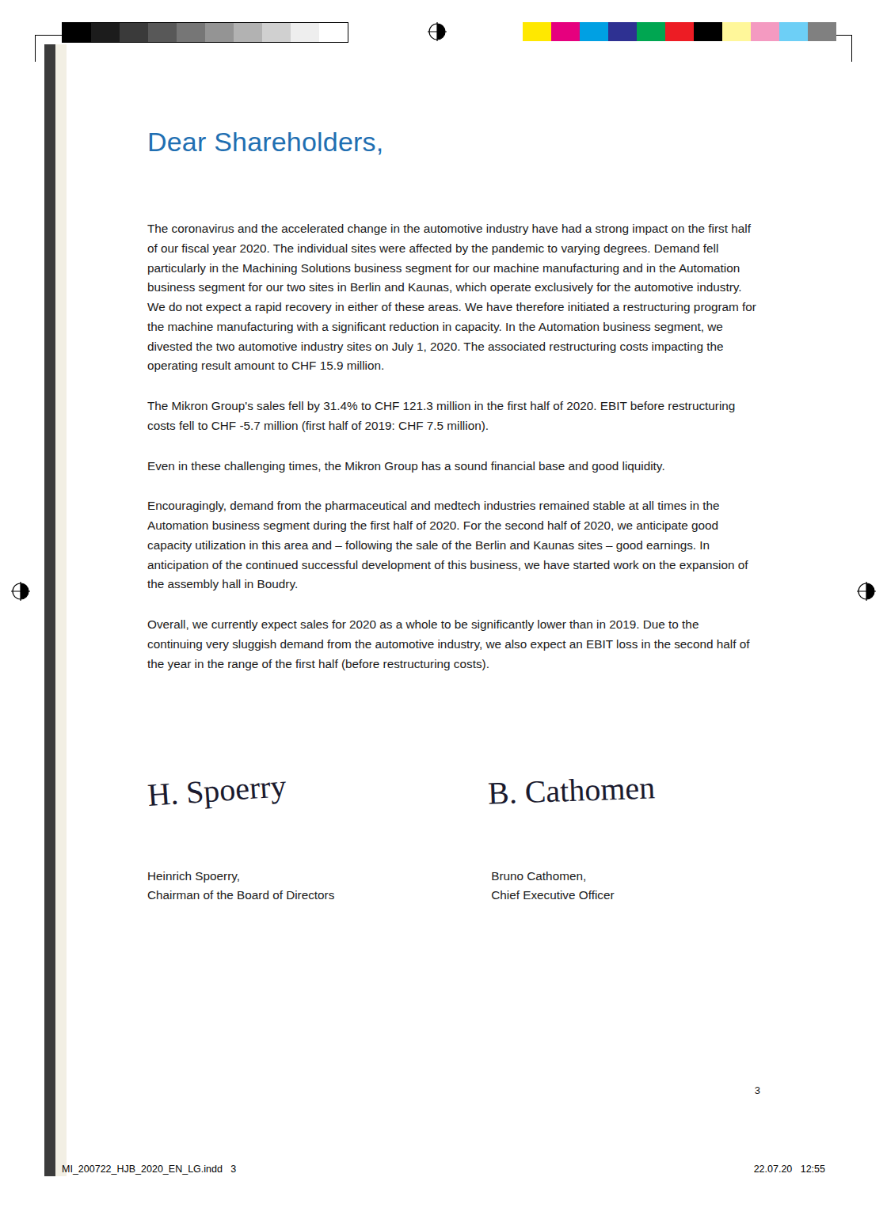Dear Shareholders,
The coronavirus and the accelerated change in the automotive industry have had a strong impact on the first half of our fiscal year 2020. The individual sites were affected by the pandemic to varying degrees. Demand fell particularly in the Machining Solutions business segment for our machine manufacturing and in the Automation business segment for our two sites in Berlin and Kaunas, which operate exclusively for the automotive industry. We do not expect a rapid recovery in either of these areas. We have therefore initiated a restructuring program for the machine manufacturing with a significant reduction in capacity. In the Automation business segment, we divested the two automotive industry sites on July 1, 2020. The associated restructuring costs impacting the operating result amount to CHF 15.9 million.
The Mikron Group's sales fell by 31.4% to CHF 121.3 million in the first half of 2020. EBIT before restructuring costs fell to CHF -5.7 million (first half of 2019: CHF 7.5 million).
Even in these challenging times, the Mikron Group has a sound financial base and good liquidity.
Encouragingly, demand from the pharmaceutical and medtech industries remained stable at all times in the Automation business segment during the first half of 2020. For the second half of 2020, we anticipate good capacity utilization in this area and – following the sale of the Berlin and Kaunas sites – good earnings. In anticipation of the continued successful development of this business, we have started work on the expansion of the assembly hall in Boudry.
Overall, we currently expect sales for 2020 as a whole to be significantly lower than in 2019. Due to the continuing very sluggish demand from the automotive industry, we also expect an EBIT loss in the second half of the year in the range of the first half (before restructuring costs).
H. Spoerry
B. Cathomen
Heinrich Spoerry,
Chairman of the Board of Directors
Bruno Cathomen,
Chief Executive Officer
3
MI_200722_HJB_2020_EN_LG.indd 3
22.07.20 12:55